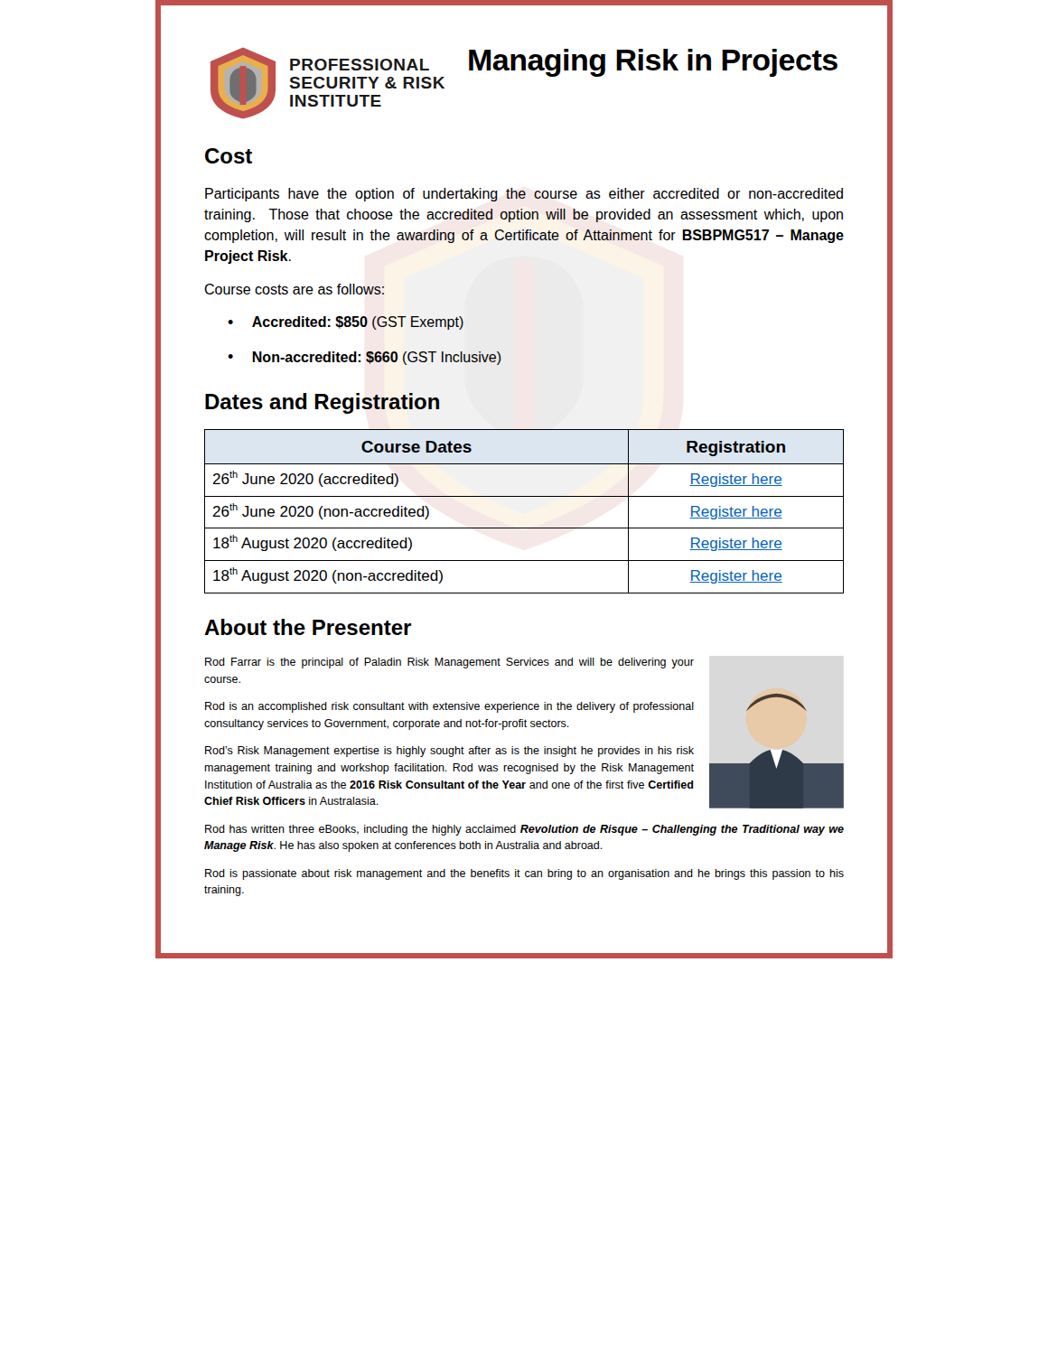PROFESSIONAL
SECURITY & RISK
INSTITUTE
Managing Risk in Projects
Cost
Participants have the option of undertaking the course as either accredited or non-accredited training. Those that choose the accredited option will be provided an assessment which, upon completion, will result in the awarding of a Certificate of Attainment for BSBPMG517 – Manage Project Risk.
Course costs are as follows:
Accredited: $850 (GST Exempt)
Non-accredited: $660 (GST Inclusive)
Dates and Registration
| Course Dates | Registration |
| --- | --- |
| 26 th June 2020 (accredited) | Register here |
| 26 th June 2020 (non-accredited) | Register here |
| 18 th August 2020 (accredited) | Register here |
| 18 th August 2020 (non-accredited) | Register here |
About the Presenter
Rod Farrar is the principal of Paladin Risk Management Services and will be delivering your course.
Rod is an accomplished risk consultant with extensive experience in the delivery of professional consultancy services to Government, corporate and not-for-profit sectors.
Rod’s Risk Management expertise is highly sought after as is the insight he provides in his risk management training and workshop facilitation. Rod was recognised by the Risk Management Institution of Australia as the 2016 Risk Consultant of the Year and one of the first five Certified Chief Risk Officers in Australasia.
Rod has written three eBooks, including the highly acclaimed Revolution de Risque – Challenging the Traditional way we Manage Risk. He has also spoken at conferences both in Australia and abroad.
Rod is passionate about risk management and the benefits it can bring to an organisation and he brings this passion to his training.